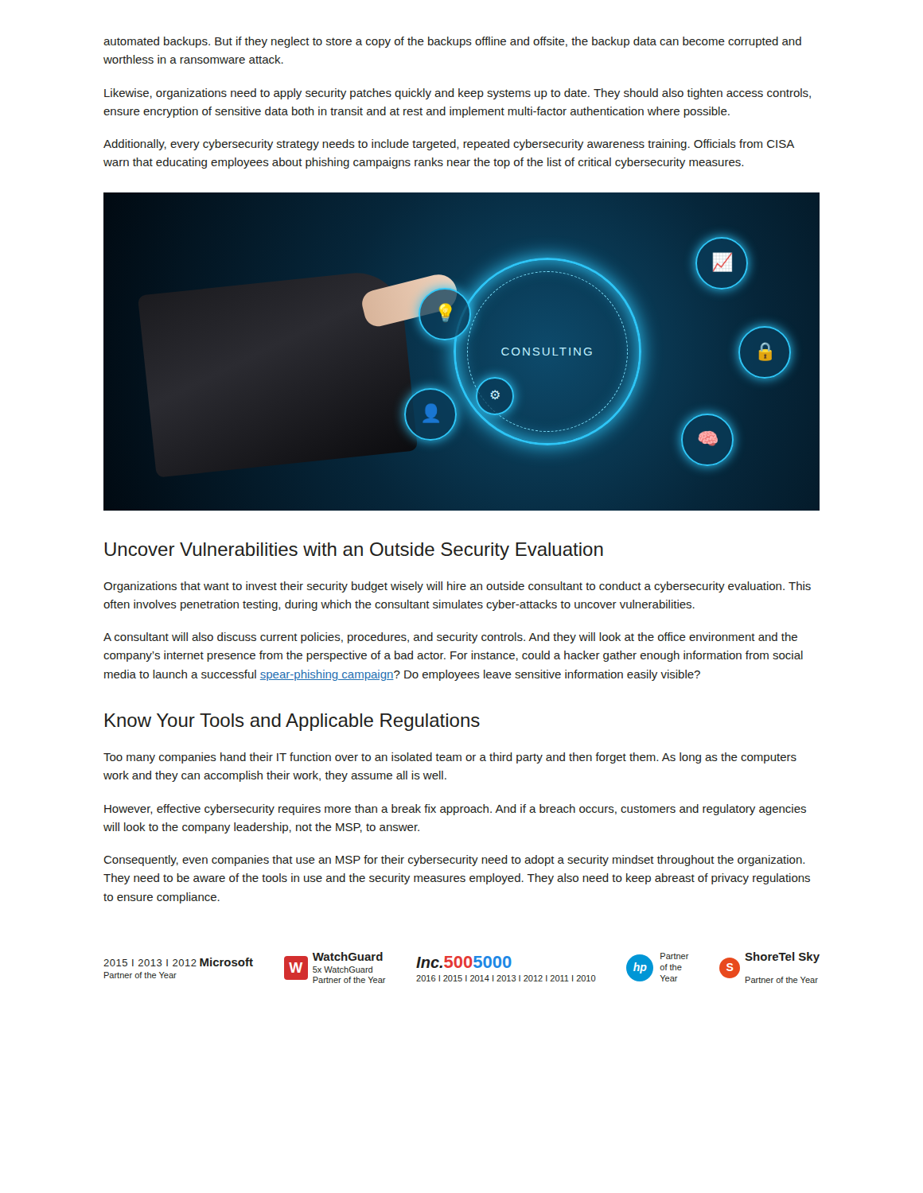automated backups. But if they neglect to store a copy of the backups offline and offsite, the backup data can become corrupted and worthless in a ransomware attack.
Likewise, organizations need to apply security patches quickly and keep systems up to date. They should also tighten access controls, ensure encryption of sensitive data both in transit and at rest and implement multi-factor authentication where possible.
Additionally, every cybersecurity strategy needs to include targeted, repeated cybersecurity awareness training. Officials from CISA warn that educating employees about phishing campaigns ranks near the top of the list of critical cybersecurity measures.
Consulting
📈
🔒
🧠
💡
👤
⚙
Uncover Vulnerabilities with an Outside Security Evaluation
Organizations that want to invest their security budget wisely will hire an outside consultant to conduct a cybersecurity evaluation. This often involves penetration testing, during which the consultant simulates cyber-attacks to uncover vulnerabilities.
A consultant will also discuss current policies, procedures, and security controls. And they will look at the office environment and the company’s internet presence from the perspective of a bad actor. For instance, could a hacker gather enough information from social media to launch a successful spear-phishing campaign? Do employees leave sensitive information easily visible?
Know Your Tools and Applicable Regulations
Too many companies hand their IT function over to an isolated team or a third party and then forget them. As long as the computers work and they can accomplish their work, they assume all is well.
However, effective cybersecurity requires more than a break fix approach. And if a breach occurs, customers and regulatory agencies will look to the company leadership, not the MSP, to answer.
Consequently, even companies that use an MSP for their cybersecurity need to adopt a security mindset throughout the organization. They need to be aware of the tools in use and the security measures employed. They also need to keep abreast of privacy regulations to ensure compliance.
2015 I 2013 I 2012 Microsoft
Partner of the Year
W
WatchGuard 5x WatchGuard
Partner of the Year
Inc. 5005000
2016 I 2015 I 2014 I 2013 I 2012 I 2011 I 2010
hp
Partner
of the
Year
S
ShoreTel Sky
Partner of the Year